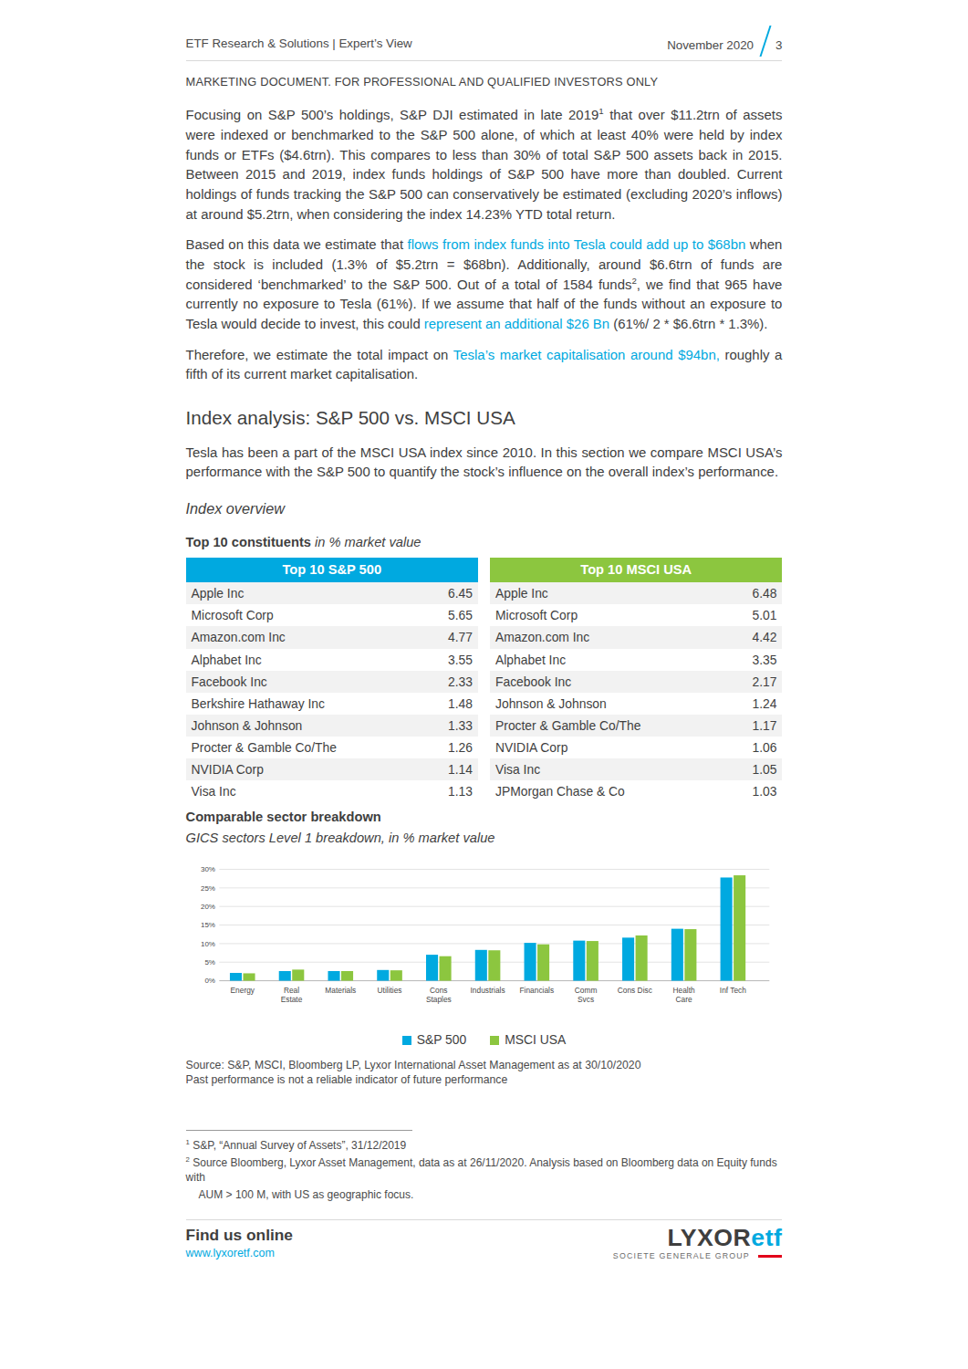ETF Research & Solutions | Expert’s View
November 2020 3
MARKETING DOCUMENT. FOR PROFESSIONAL AND QUALIFIED INVESTORS ONLY
Focusing on S&P 500’s holdings, S&P DJI estimated in late 20191 that over $11.2trn of assets were indexed or benchmarked to the S&P 500 alone, of which at least 40% were held by index funds or ETFs ($4.6trn). This compares to less than 30% of total S&P 500 assets back in 2015. Between 2015 and 2019, index funds holdings of S&P 500 have more than doubled. Current holdings of funds tracking the S&P 500 can conservatively be estimated (excluding 2020’s inflows) at around $5.2trn, when considering the index 14.23% YTD total return.
Based on this data we estimate that flows from index funds into Tesla could add up to $68bn when the stock is included (1.3% of $5.2trn = $68bn). Additionally, around $6.6trn of funds are considered ‘benchmarked’ to the S&P 500. Out of a total of 1584 funds2, we find that 965 have currently no exposure to Tesla (61%). If we assume that half of the funds without an exposure to Tesla would decide to invest, this could represent an additional $26 Bn (61%/ 2 * $6.6trn * 1.3%).
Therefore, we estimate the total impact on Tesla’s market capitalisation around $94bn, roughly a fifth of its current market capitalisation.
Index analysis: S&P 500 vs. MSCI USA
Tesla has been a part of the MSCI USA index since 2010. In this section we compare MSCI USA’s performance with the S&P 500 to quantify the stock’s influence on the overall index’s performance.
Index overview
Top 10 constituents in % market value
| Top 10 S&P 500 | | Top 10 MSCI USA |
| --- | --- | --- |
| Apple Inc | 6.45 | | Apple Inc | 6.48 |
| Microsoft Corp | 5.65 | | Microsoft Corp | 5.01 |
| Amazon.com Inc | 4.77 | | Amazon.com Inc | 4.42 |
| Alphabet Inc | 3.55 | | Alphabet Inc | 3.35 |
| Facebook Inc | 2.33 | | Facebook Inc | 2.17 |
| Berkshire Hathaway Inc | 1.48 | | Johnson & Johnson | 1.24 |
| Johnson & Johnson | 1.33 | | Procter & Gamble Co/The | 1.17 |
| Procter & Gamble Co/The | 1.26 | | NVIDIA Corp | 1.06 |
| NVIDIA Corp | 1.14 | | Visa Inc | 1.05 |
| Visa Inc | 1.13 | | JPMorgan Chase & Co | 1.03 |
Comparable sector breakdown
GICS sectors Level 1 breakdown, in % market value
30% 25% 20% 15% 10% 5% 0% Energy Real Estate Materials Utilities Cons Staples Industrials Financials Comm Svcs Cons Disc Health Care Inf Tech
S&P 500
MSCI USA
Source: S&P, MSCI, Bloomberg LP, Lyxor International Asset Management as at 30/10/2020
Past performance is not a reliable indicator of future performance
1 S&P, “Annual Survey of Assets”, 31/12/2019
2 Source Bloomberg, Lyxor Asset Management, data as at 26/11/2020. Analysis based on Bloomberg data on Equity funds with
AUM > 100 M, with US as geographic focus.
Find us online www.lyxoretf.com
LYXOR etf
SOCIETE GENERALE GROUP